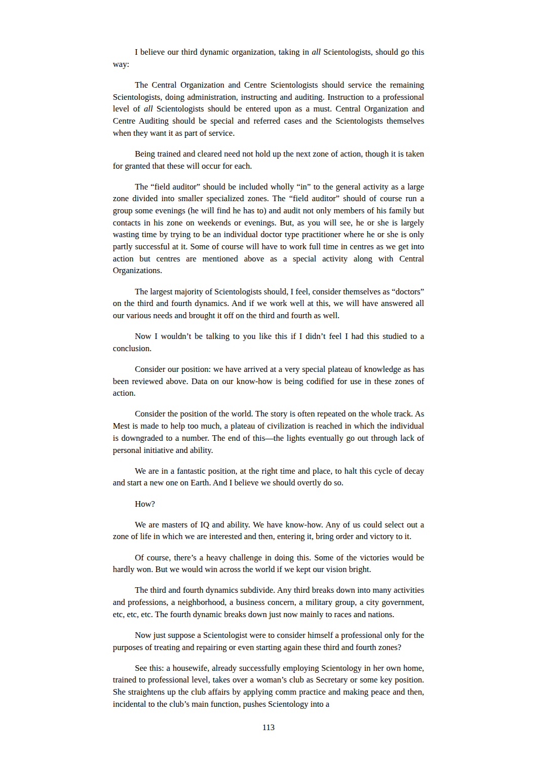I believe our third dynamic organization, taking in all Scientologists, should go this way:
The Central Organization and Centre Scientologists should service the remaining Scientologists, doing administration, instructing and auditing. Instruction to a professional level of all Scientologists should be entered upon as a must. Central Organization and Centre Auditing should be special and referred cases and the Scientologists themselves when they want it as part of service.
Being trained and cleared need not hold up the next zone of action, though it is taken for granted that these will occur for each.
The “field auditor” should be included wholly “in” to the general activity as a large zone divided into smaller specialized zones. The “field auditor” should of course run a group some evenings (he will find he has to) and audit not only members of his family but contacts in his zone on weekends or evenings. But, as you will see, he or she is largely wasting time by trying to be an individual doctor type practitioner where he or she is only partly successful at it. Some of course will have to work full time in centres as we get into action but centres are mentioned above as a special activity along with Central Organizations.
The largest majority of Scientologists should, I feel, consider themselves as “doctors” on the third and fourth dynamics. And if we work well at this, we will have answered all our various needs and brought it off on the third and fourth as well.
Now I wouldn’t be talking to you like this if I didn’t feel I had this studied to a conclusion.
Consider our position: we have arrived at a very special plateau of knowledge as has been reviewed above. Data on our know-how is being codified for use in these zones of action.
Consider the position of the world. The story is often repeated on the whole track. As Mest is made to help too much, a plateau of civilization is reached in which the individual is downgraded to a number. The end of this—the lights eventually go out through lack of personal initiative and ability.
We are in a fantastic position, at the right time and place, to halt this cycle of decay and start a new one on Earth. And I believe we should overtly do so.
How?
We are masters of IQ and ability. We have know-how. Any of us could select out a zone of life in which we are interested and then, entering it, bring order and victory to it.
Of course, there’s a heavy challenge in doing this. Some of the victories would be hardly won. But we would win across the world if we kept our vision bright.
The third and fourth dynamics subdivide. Any third breaks down into many activities and professions, a neighborhood, a business concern, a military group, a city government, etc, etc, etc. The fourth dynamic breaks down just now mainly to races and nations.
Now just suppose a Scientologist were to consider himself a professional only for the purposes of treating and repairing or even starting again these third and fourth zones?
See this: a housewife, already successfully employing Scientology in her own home, trained to professional level, takes over a woman’s club as Secretary or some key position. She straightens up the club affairs by applying comm practice and making peace and then, incidental to the club’s main function, pushes Scientology into a
113